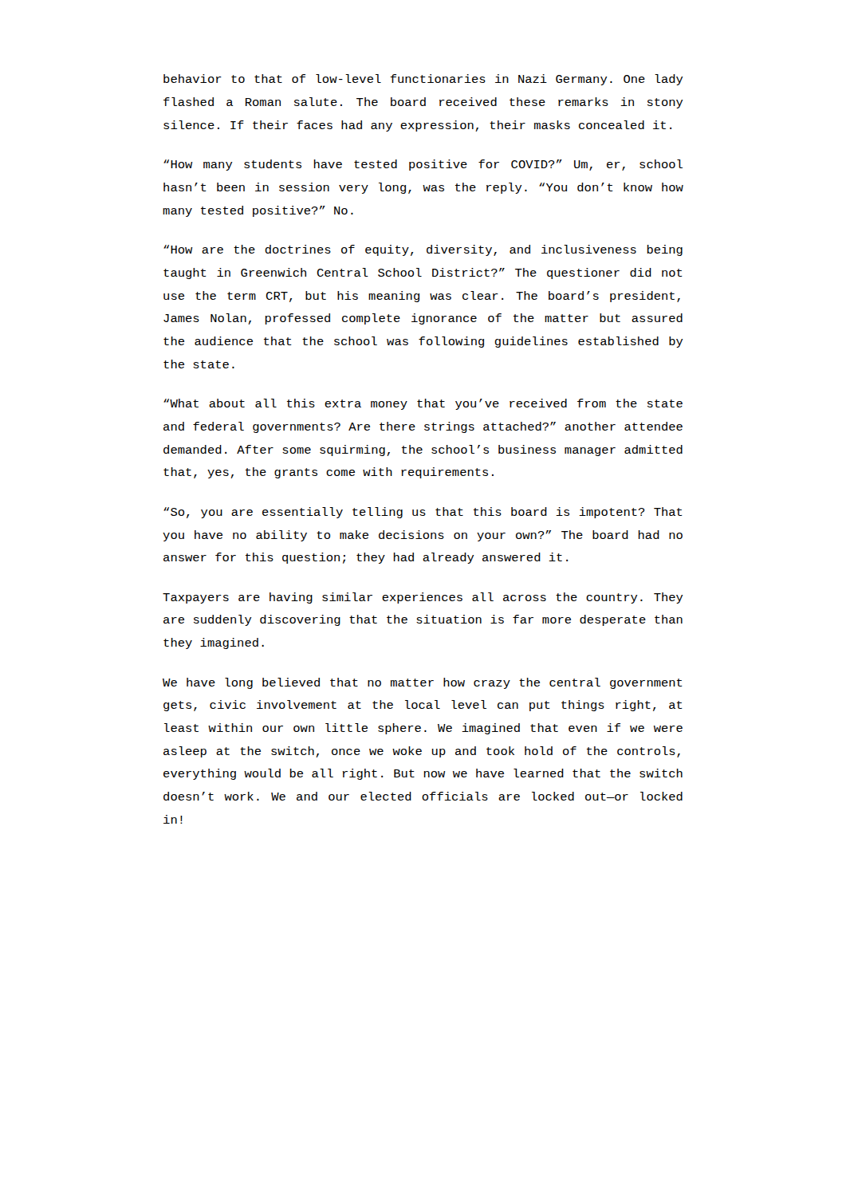behavior to that of low-level functionaries in Nazi Germany. One lady flashed a Roman salute. The board received these remarks in stony silence. If their faces had any expression, their masks concealed it.
“How many students have tested positive for COVID?” Um, er, school hasn’t been in session very long, was the reply. “You don’t know how many tested positive?” No.
“How are the doctrines of equity, diversity, and inclusiveness being taught in Greenwich Central School District?” The questioner did not use the term CRT, but his meaning was clear. The board’s president, James Nolan, professed complete ignorance of the matter but assured the audience that the school was following guidelines established by the state.
“What about all this extra money that you’ve received from the state and federal governments? Are there strings attached?” another attendee demanded. After some squirming, the school’s business manager admitted that, yes, the grants come with requirements.
“So, you are essentially telling us that this board is impotent? That you have no ability to make decisions on your own?” The board had no answer for this question; they had already answered it.
Taxpayers are having similar experiences all across the country. They are suddenly discovering that the situation is far more desperate than they imagined.
We have long believed that no matter how crazy the central government gets, civic involvement at the local level can put things right, at least within our own little sphere. We imagined that even if we were asleep at the switch, once we woke up and took hold of the controls, everything would be all right. But now we have learned that the switch doesn’t work. We and our elected officials are locked out—or locked in!